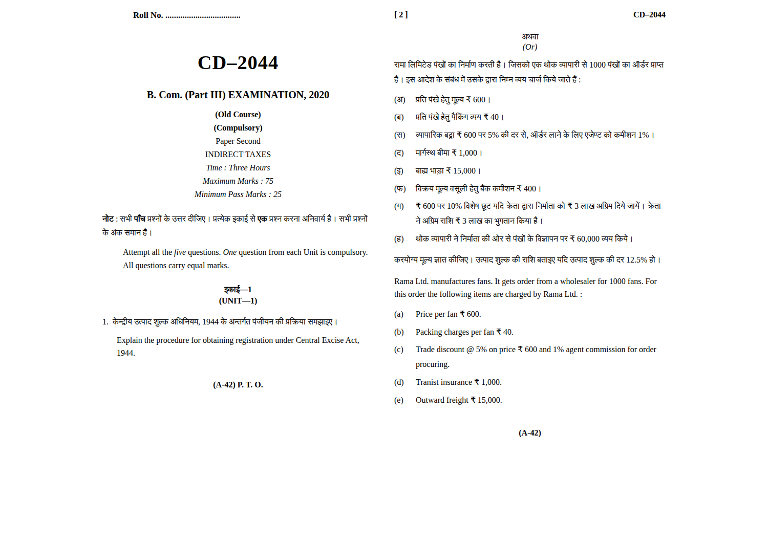Roll No. ...................................
CD–2044
B. Com. (Part III) EXAMINATION, 2020
(Old Course)
(Compulsory)
Paper Second
INDIRECT TAXES
Time : Three Hours
Maximum Marks : 75
Minimum Pass Marks : 25
नोट : सभी पाँच प्रश्नों के उत्तर दीजिए। प्रत्येक इकाई से एक प्रश्न करना अनिवार्य है। सभी प्रश्नों के अंक समान हैं।
Attempt all the five questions. One question from each Unit is compulsory. All questions carry equal marks.
इकाई—1
(UNIT—1)
1. केन्द्रीय उत्पाद शुल्क अधिनियम, 1944 के अन्तर्गत पंजीयन की प्रक्रिया समझाइए।
Explain the procedure for obtaining registration under Central Excise Act, 1944.
(A-42) P. T. O.
[ 2 ] CD–2044
अथवा
(Or)
रामा लिमिटेड पंखों का निर्माण करती है। जिसको एक थोक व्यापारी से 1000 पंखों का ऑर्डर प्राप्त है। इस आदेश के संबंध में उसके द्वारा निम्न व्यय चार्ज किये जाते हैं :
(अ) प्रति पंखे हेतु मूल्य ₹ 600।
(ब) प्रति पंखे हेतु पैकिंग व्यय ₹ 40।
(स) व्यापारिक बट्टा ₹ 600 पर 5% की दर से, ऑर्डर लाने के लिए एजेण्ट को कमीशन 1%।
(द) मार्गस्थ बीमा ₹ 1,000।
(इ) बाह्य भाड़ा ₹ 15,000।
(फ) विक्रय मूल्य वसूली हेतु बैंक कमीशन ₹ 400।
(ग)₹ 600 पर 10% विशेष छूट यदि क्रेता द्वारा निर्माता को ₹ 3 लाख अग्रिम दिये जायें। क्रेता ने अग्रिम राशि ₹ 3 लाख का भुगतान किया है।
(ह) थोक व्यापारी ने निर्माता की ओर से पंखों के विज्ञापन पर ₹ 60,000 व्यय किये।
करयोग्य मूल्य ज्ञात कीजिए। उत्पाद शुल्क की राशि बताइए यदि उत्पाद शुल्क की दर 12.5% हो।
Rama Ltd. manufactures fans. It gets order from a wholesaler for 1000 fans. For this order the following items are charged by Rama Ltd. :
(a) Price per fan ₹ 600.
(b) Packing charges per fan ₹ 40.
(c) Trade discount @ 5% on price ₹ 600 and 1% agent commission for order procuring.
(d) Tranist insurance ₹ 1,000.
(e) Outward freight ₹ 15,000.
(A-42)